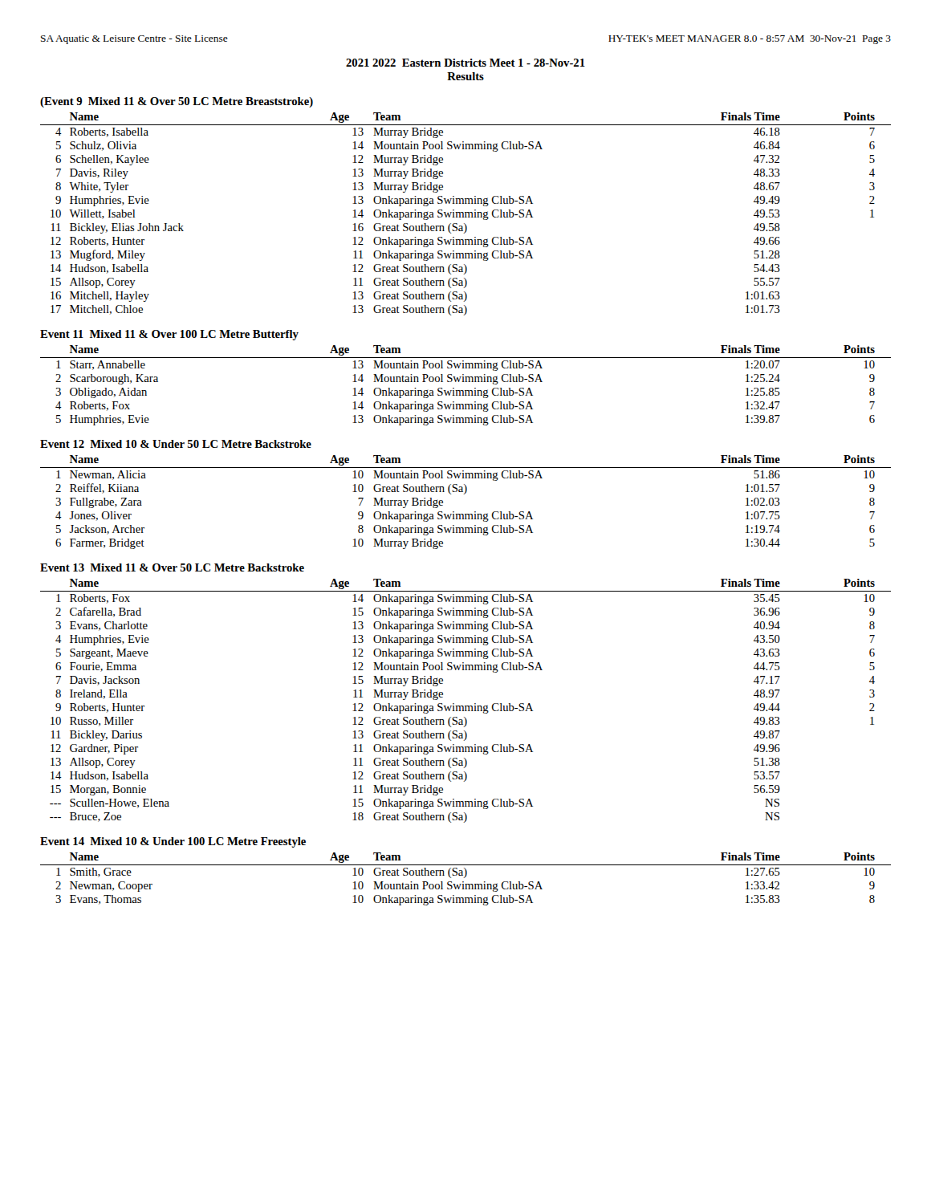SA Aquatic & Leisure Centre - Site License
HY-TEK's MEET MANAGER 8.0 - 8:57 AM 30-Nov-21 Page 3
2021 2022 Eastern Districts Meet 1 - 28-Nov-21
Results
(Event 9 Mixed 11 & Over 50 LC Metre Breaststroke)
| | Name | Age | Team | Finals Time | Points |
| --- | --- | --- | --- | --- | --- |
| 4 | Roberts, Isabella | 13 | Murray Bridge | 46.18 | 7 |
| 5 | Schulz, Olivia | 14 | Mountain Pool Swimming Club-SA | 46.84 | 6 |
| 6 | Schellen, Kaylee | 12 | Murray Bridge | 47.32 | 5 |
| 7 | Davis, Riley | 13 | Murray Bridge | 48.33 | 4 |
| 8 | White, Tyler | 13 | Murray Bridge | 48.67 | 3 |
| 9 | Humphries, Evie | 13 | Onkaparinga Swimming Club-SA | 49.49 | 2 |
| 10 | Willett, Isabel | 14 | Onkaparinga Swimming Club-SA | 49.53 | 1 |
| 11 | Bickley, Elias John Jack | 16 | Great Southern (Sa) | 49.58 | |
| 12 | Roberts, Hunter | 12 | Onkaparinga Swimming Club-SA | 49.66 | |
| 13 | Mugford, Miley | 11 | Onkaparinga Swimming Club-SA | 51.28 | |
| 14 | Hudson, Isabella | 12 | Great Southern (Sa) | 54.43 | |
| 15 | Allsop, Corey | 11 | Great Southern (Sa) | 55.57 | |
| 16 | Mitchell, Hayley | 13 | Great Southern (Sa) | 1:01.63 | |
| 17 | Mitchell, Chloe | 13 | Great Southern (Sa) | 1:01.73 | |
Event 11 Mixed 11 & Over 100 LC Metre Butterfly
| | Name | Age | Team | Finals Time | Points |
| --- | --- | --- | --- | --- | --- |
| 1 | Starr, Annabelle | 13 | Mountain Pool Swimming Club-SA | 1:20.07 | 10 |
| 2 | Scarborough, Kara | 14 | Mountain Pool Swimming Club-SA | 1:25.24 | 9 |
| 3 | Obligado, Aidan | 14 | Onkaparinga Swimming Club-SA | 1:25.85 | 8 |
| 4 | Roberts, Fox | 14 | Onkaparinga Swimming Club-SA | 1:32.47 | 7 |
| 5 | Humphries, Evie | 13 | Onkaparinga Swimming Club-SA | 1:39.87 | 6 |
Event 12 Mixed 10 & Under 50 LC Metre Backstroke
| | Name | Age | Team | Finals Time | Points |
| --- | --- | --- | --- | --- | --- |
| 1 | Newman, Alicia | 10 | Mountain Pool Swimming Club-SA | 51.86 | 10 |
| 2 | Reiffel, Kiiana | 10 | Great Southern (Sa) | 1:01.57 | 9 |
| 3 | Fullgrabe, Zara | 7 | Murray Bridge | 1:02.03 | 8 |
| 4 | Jones, Oliver | 9 | Onkaparinga Swimming Club-SA | 1:07.75 | 7 |
| 5 | Jackson, Archer | 8 | Onkaparinga Swimming Club-SA | 1:19.74 | 6 |
| 6 | Farmer, Bridget | 10 | Murray Bridge | 1:30.44 | 5 |
Event 13 Mixed 11 & Over 50 LC Metre Backstroke
| | Name | Age | Team | Finals Time | Points |
| --- | --- | --- | --- | --- | --- |
| 1 | Roberts, Fox | 14 | Onkaparinga Swimming Club-SA | 35.45 | 10 |
| 2 | Cafarella, Brad | 15 | Onkaparinga Swimming Club-SA | 36.96 | 9 |
| 3 | Evans, Charlotte | 13 | Onkaparinga Swimming Club-SA | 40.94 | 8 |
| 4 | Humphries, Evie | 13 | Onkaparinga Swimming Club-SA | 43.50 | 7 |
| 5 | Sargeant, Maeve | 12 | Onkaparinga Swimming Club-SA | 43.63 | 6 |
| 6 | Fourie, Emma | 12 | Mountain Pool Swimming Club-SA | 44.75 | 5 |
| 7 | Davis, Jackson | 15 | Murray Bridge | 47.17 | 4 |
| 8 | Ireland, Ella | 11 | Murray Bridge | 48.97 | 3 |
| 9 | Roberts, Hunter | 12 | Onkaparinga Swimming Club-SA | 49.44 | 2 |
| 10 | Russo, Miller | 12 | Great Southern (Sa) | 49.83 | 1 |
| 11 | Bickley, Darius | 13 | Great Southern (Sa) | 49.87 | |
| 12 | Gardner, Piper | 11 | Onkaparinga Swimming Club-SA | 49.96 | |
| 13 | Allsop, Corey | 11 | Great Southern (Sa) | 51.38 | |
| 14 | Hudson, Isabella | 12 | Great Southern (Sa) | 53.57 | |
| 15 | Morgan, Bonnie | 11 | Murray Bridge | 56.59 | |
| --- | Scullen-Howe, Elena | 15 | Onkaparinga Swimming Club-SA | NS | |
| --- | Bruce, Zoe | 18 | Great Southern (Sa) | NS | |
Event 14 Mixed 10 & Under 100 LC Metre Freestyle
| | Name | Age | Team | Finals Time | Points |
| --- | --- | --- | --- | --- | --- |
| 1 | Smith, Grace | 10 | Great Southern (Sa) | 1:27.65 | 10 |
| 2 | Newman, Cooper | 10 | Mountain Pool Swimming Club-SA | 1:33.42 | 9 |
| 3 | Evans, Thomas | 10 | Onkaparinga Swimming Club-SA | 1:35.83 | 8 |